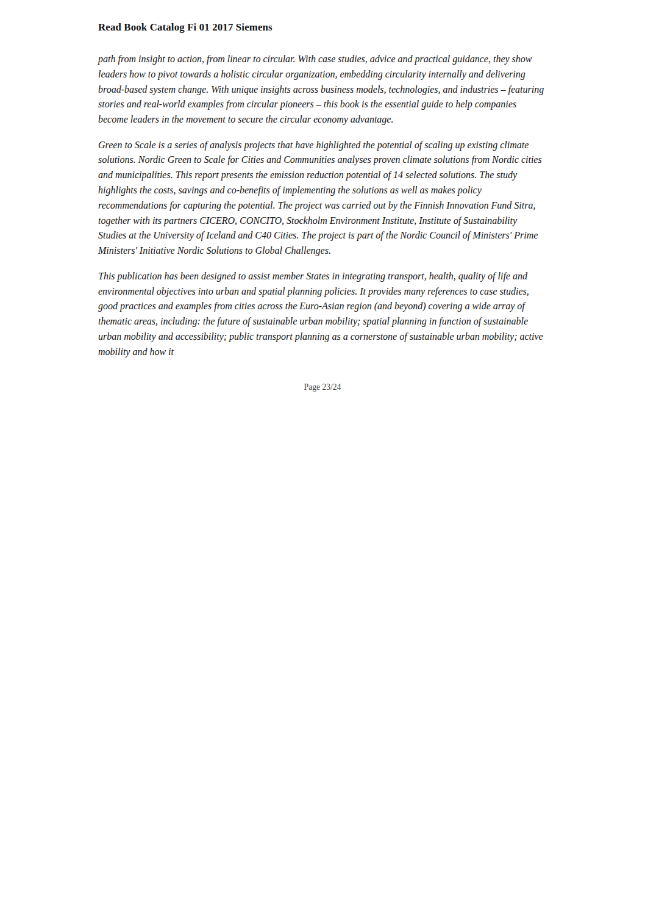Read Book Catalog Fi 01 2017 Siemens
path from insight to action, from linear to circular. With case studies, advice and practical guidance, they show leaders how to pivot towards a holistic circular organization, embedding circularity internally and delivering broad-based system change. With unique insights across business models, technologies, and industries – featuring stories and real-world examples from circular pioneers – this book is the essential guide to help companies become leaders in the movement to secure the circular economy advantage.
Green to Scale is a series of analysis projects that have highlighted the potential of scaling up existing climate solutions. Nordic Green to Scale for Cities and Communities analyses proven climate solutions from Nordic cities and municipalities. This report presents the emission reduction potential of 14 selected solutions. The study highlights the costs, savings and co-benefits of implementing the solutions as well as makes policy recommendations for capturing the potential. The project was carried out by the Finnish Innovation Fund Sitra, together with its partners CICERO, CONCITO, Stockholm Environment Institute, Institute of Sustainability Studies at the University of Iceland and C40 Cities. The project is part of the Nordic Council of Ministers' Prime Ministers' Initiative Nordic Solutions to Global Challenges.
This publication has been designed to assist member States in integrating transport, health, quality of life and environmental objectives into urban and spatial planning policies. It provides many references to case studies, good practices and examples from cities across the Euro-Asian region (and beyond) covering a wide array of thematic areas, including: the future of sustainable urban mobility; spatial planning in function of sustainable urban mobility and accessibility; public transport planning as a cornerstone of sustainable urban mobility; active mobility and how it
Page 23/24